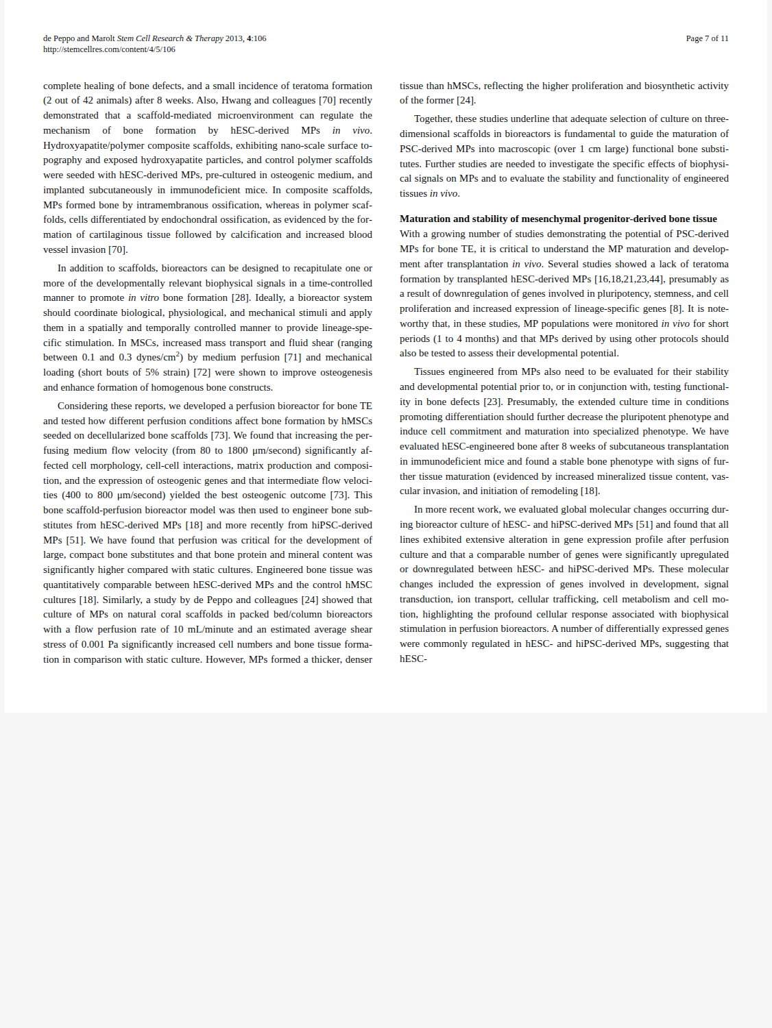de Peppo and Marolt Stem Cell Research & Therapy 2013, 4:106
http://stemcellres.com/content/4/5/106
Page 7 of 11
complete healing of bone defects, and a small incidence of teratoma formation (2 out of 42 animals) after 8 weeks. Also, Hwang and colleagues [70] recently demonstrated that a scaffold-mediated microenvironment can regulate the mechanism of bone formation by hESC-derived MPs in vivo. Hydroxyapatite/polymer composite scaffolds, exhibiting nano-scale surface topography and exposed hydroxyapatite particles, and control polymer scaffolds were seeded with hESC-derived MPs, pre-cultured in osteogenic medium, and implanted subcutaneously in immunodeficient mice. In composite scaffolds, MPs formed bone by intramembranous ossification, whereas in polymer scaffolds, cells differentiated by endochondral ossification, as evidenced by the formation of cartilaginous tissue followed by calcification and increased blood vessel invasion [70].
In addition to scaffolds, bioreactors can be designed to recapitulate one or more of the developmentally relevant biophysical signals in a time-controlled manner to promote in vitro bone formation [28]. Ideally, a bioreactor system should coordinate biological, physiological, and mechanical stimuli and apply them in a spatially and temporally controlled manner to provide lineage-specific stimulation. In MSCs, increased mass transport and fluid shear (ranging between 0.1 and 0.3 dynes/cm2) by medium perfusion [71] and mechanical loading (short bouts of 5% strain) [72] were shown to improve osteogenesis and enhance formation of homogenous bone constructs.
Considering these reports, we developed a perfusion bioreactor for bone TE and tested how different perfusion conditions affect bone formation by hMSCs seeded on decellularized bone scaffolds [73]. We found that increasing the perfusing medium flow velocity (from 80 to 1800 μm/second) significantly affected cell morphology, cell-cell interactions, matrix production and composition, and the expression of osteogenic genes and that intermediate flow velocities (400 to 800 μm/second) yielded the best osteogenic outcome [73]. This bone scaffold-perfusion bioreactor model was then used to engineer bone substitutes from hESC-derived MPs [18] and more recently from hiPSC-derived MPs [51]. We have found that perfusion was critical for the development of large, compact bone substitutes and that bone protein and mineral content was significantly higher compared with static cultures. Engineered bone tissue was quantitatively comparable between hESC-derived MPs and the control hMSC cultures [18]. Similarly, a study by de Peppo and colleagues [24] showed that culture of MPs on natural coral scaffolds in packed bed/column bioreactors with a flow perfusion rate of 10 mL/minute and an estimated average shear stress of 0.001 Pa significantly increased cell numbers and bone tissue formation in comparison with static culture. However, MPs formed a thicker, denser tissue than hMSCs, reflecting the higher proliferation and biosynthetic activity of the former [24].
Together, these studies underline that adequate selection of culture on three-dimensional scaffolds in bioreactors is fundamental to guide the maturation of PSC-derived MPs into macroscopic (over 1 cm large) functional bone substitutes. Further studies are needed to investigate the specific effects of biophysical signals on MPs and to evaluate the stability and functionality of engineered tissues in vivo.
Maturation and stability of mesenchymal progenitor-derived bone tissue
With a growing number of studies demonstrating the potential of PSC-derived MPs for bone TE, it is critical to understand the MP maturation and development after transplantation in vivo. Several studies showed a lack of teratoma formation by transplanted hESC-derived MPs [16,18,21,23,44], presumably as a result of downregulation of genes involved in pluripotency, stemness, and cell proliferation and increased expression of lineage-specific genes [8]. It is noteworthy that, in these studies, MP populations were monitored in vivo for short periods (1 to 4 months) and that MPs derived by using other protocols should also be tested to assess their developmental potential.
Tissues engineered from MPs also need to be evaluated for their stability and developmental potential prior to, or in conjunction with, testing functionality in bone defects [23]. Presumably, the extended culture time in conditions promoting differentiation should further decrease the pluripotent phenotype and induce cell commitment and maturation into specialized phenotype. We have evaluated hESC-engineered bone after 8 weeks of subcutaneous transplantation in immunodeficient mice and found a stable bone phenotype with signs of further tissue maturation (evidenced by increased mineralized tissue content, vascular invasion, and initiation of remodeling [18].
In more recent work, we evaluated global molecular changes occurring during bioreactor culture of hESC- and hiPSC-derived MPs [51] and found that all lines exhibited extensive alteration in gene expression profile after perfusion culture and that a comparable number of genes were significantly upregulated or downregulated between hESC- and hiPSC-derived MPs. These molecular changes included the expression of genes involved in development, signal transduction, ion transport, cellular trafficking, cell metabolism and cell motion, highlighting the profound cellular response associated with biophysical stimulation in perfusion bioreactors. A number of differentially expressed genes were commonly regulated in hESC- and hiPSC-derived MPs, suggesting that hESC-